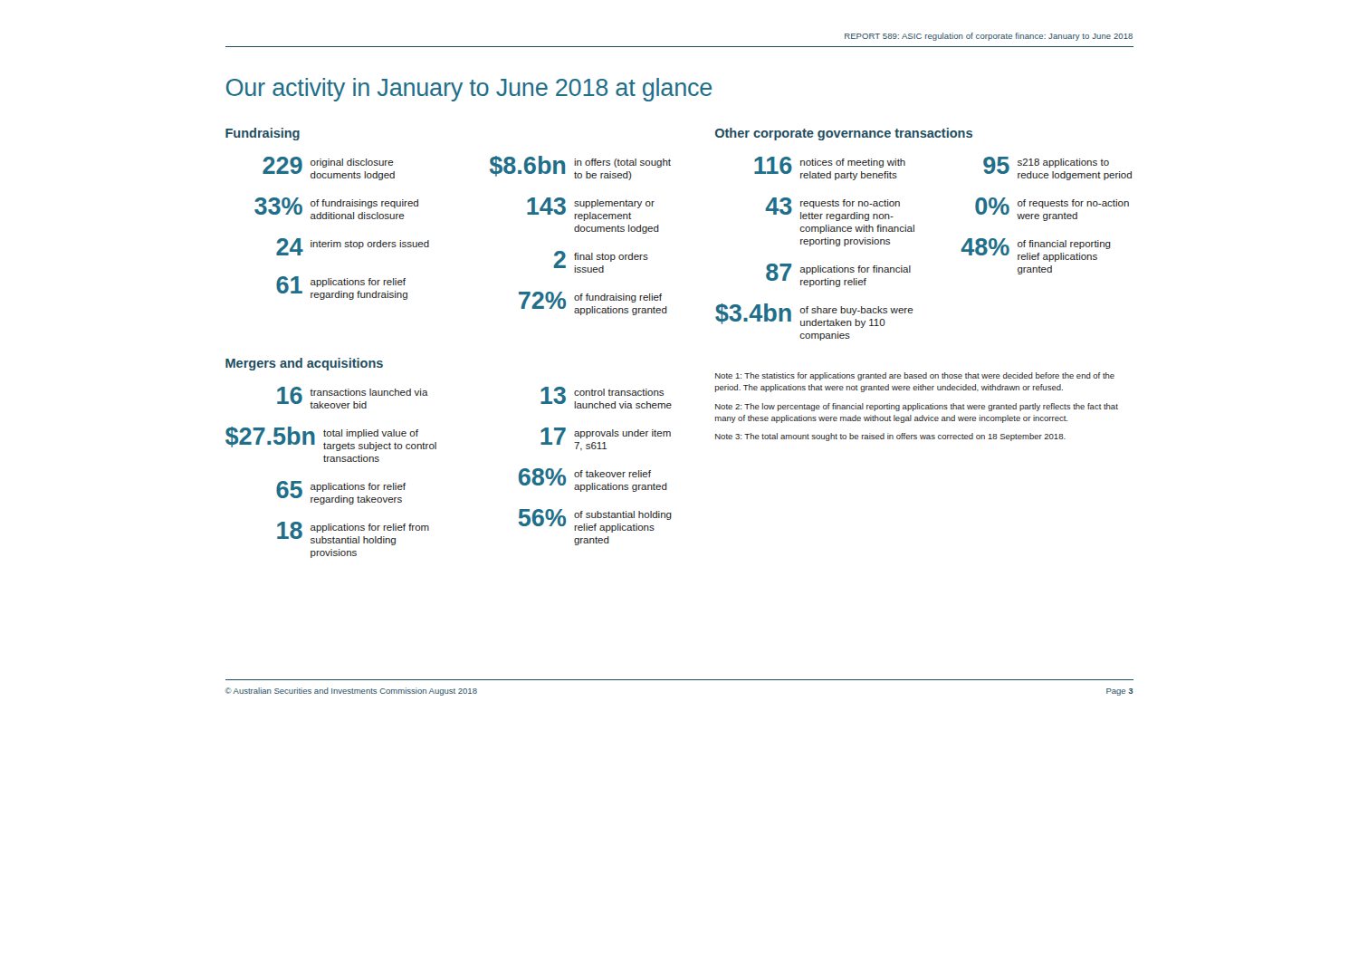REPORT 589: ASIC regulation of corporate finance: January to June 2018
Our activity in January to June 2018 at glance
Fundraising
229
original disclosure documents lodged
33%
of fundraisings required additional disclosure
24
interim stop orders issued
61
applications for relief regarding fundraising
$8.6bn
in offers (total sought to be raised)
143
supplementary or replacement documents lodged
2
final stop orders issued
72%
of fundraising relief applications granted
Mergers and acquisitions
16
transactions launched via takeover bid
$27.5bn
total implied value of targets subject to control transactions
65
applications for relief regarding takeovers
18
applications for relief from substantial holding provisions
13
control transactions launched via scheme
17
approvals under item 7, s611
68%
of takeover relief applications granted
56%
of substantial holding relief applications granted
Other corporate governance transactions
116
notices of meeting with related party benefits
43
requests for no-action letter regarding non-compliance with financial reporting provisions
87
applications for financial reporting relief
$3.4bn
of share buy-backs were undertaken by 110 companies
95
s218 applications to reduce lodgement period
0%
of requests for no-action were granted
48%
of financial reporting relief applications granted
Note 1: The statistics for applications granted are based on those that were decided before the end of the period. The applications that were not granted were either undecided, withdrawn or refused.
Note 2: The low percentage of financial reporting applications that were granted partly reflects the fact that many of these applications were made without legal advice and were incomplete or incorrect.
Note 3: The total amount sought to be raised in offers was corrected on 18 September 2018.
© Australian Securities and Investments Commission August 2018
Page 3